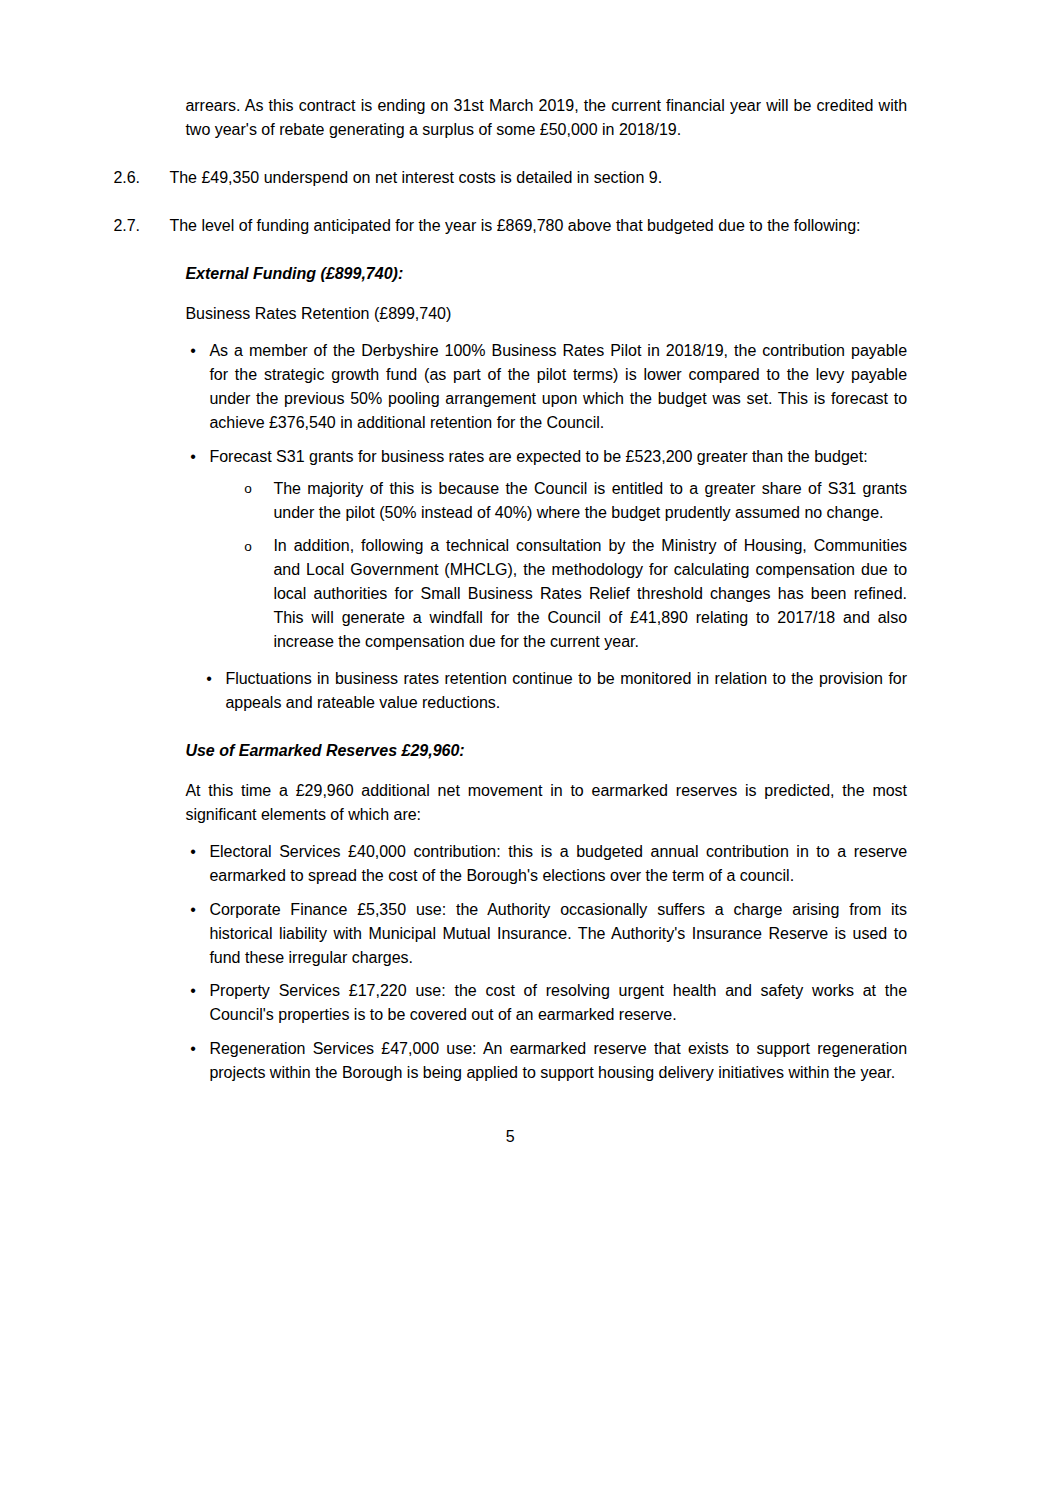arrears. As this contract is ending on 31st March 2019, the current financial year will be credited with two year's of rebate generating a surplus of some £50,000 in 2018/19.
2.6.
The £49,350 underspend on net interest costs is detailed in section 9.
2.7.
The level of funding anticipated for the year is £869,780 above that budgeted due to the following:
External Funding (£899,740):
Business Rates Retention (£899,740)
As a member of the Derbyshire 100% Business Rates Pilot in 2018/19, the contribution payable for the strategic growth fund (as part of the pilot terms) is lower compared to the levy payable under the previous 50% pooling arrangement upon which the budget was set. This is forecast to achieve £376,540 in additional retention for the Council.
Forecast S31 grants for business rates are expected to be £523,200 greater than the budget:
The majority of this is because the Council is entitled to a greater share of S31 grants under the pilot (50% instead of 40%) where the budget prudently assumed no change.
In addition, following a technical consultation by the Ministry of Housing, Communities and Local Government (MHCLG), the methodology for calculating compensation due to local authorities for Small Business Rates Relief threshold changes has been refined. This will generate a windfall for the Council of £41,890 relating to 2017/18 and also increase the compensation due for the current year.
Fluctuations in business rates retention continue to be monitored in relation to the provision for appeals and rateable value reductions.
Use of Earmarked Reserves £29,960:
At this time a £29,960 additional net movement in to earmarked reserves is predicted, the most significant elements of which are:
Electoral Services £40,000 contribution: this is a budgeted annual contribution in to a reserve earmarked to spread the cost of the Borough's elections over the term of a council.
Corporate Finance £5,350 use: the Authority occasionally suffers a charge arising from its historical liability with Municipal Mutual Insurance. The Authority's Insurance Reserve is used to fund these irregular charges.
Property Services £17,220 use: the cost of resolving urgent health and safety works at the Council's properties is to be covered out of an earmarked reserve.
Regeneration Services £47,000 use: An earmarked reserve that exists to support regeneration projects within the Borough is being applied to support housing delivery initiatives within the year.
5